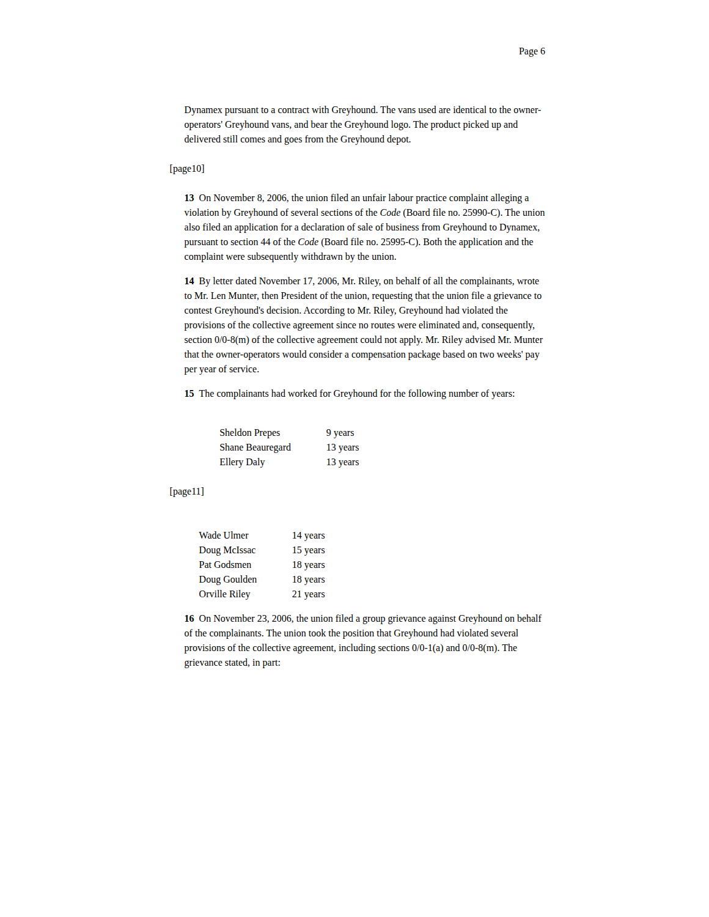Page 6
Dynamex pursuant to a contract with Greyhound. The vans used are identical to the owner-operators' Greyhound vans, and bear the Greyhound logo. The product picked up and delivered still comes and goes from the Greyhound depot.
[page10]
13 On November 8, 2006, the union filed an unfair labour practice complaint alleging a violation by Greyhound of several sections of the Code (Board file no. 25990-C). The union also filed an application for a declaration of sale of business from Greyhound to Dynamex, pursuant to section 44 of the Code (Board file no. 25995-C). Both the application and the complaint were subsequently withdrawn by the union.
14 By letter dated November 17, 2006, Mr. Riley, on behalf of all the complainants, wrote to Mr. Len Munter, then President of the union, requesting that the union file a grievance to contest Greyhound's decision. According to Mr. Riley, Greyhound had violated the provisions of the collective agreement since no routes were eliminated and, consequently, section 0/0-8(m) of the collective agreement could not apply. Mr. Riley advised Mr. Munter that the owner-operators would consider a compensation package based on two weeks' pay per year of service.
15 The complainants had worked for Greyhound for the following number of years:
| Sheldon Prepes | 9 years |
| Shane Beauregard | 13 years |
| Ellery Daly | 13 years |
[page11]
| Wade Ulmer | 14 years |
| Doug McIssac | 15 years |
| Pat Godsmen | 18 years |
| Doug Goulden | 18 years |
| Orville Riley | 21 years |
16 On November 23, 2006, the union filed a group grievance against Greyhound on behalf of the complainants. The union took the position that Greyhound had violated several provisions of the collective agreement, including sections 0/0-1(a) and 0/0-8(m). The grievance stated, in part: